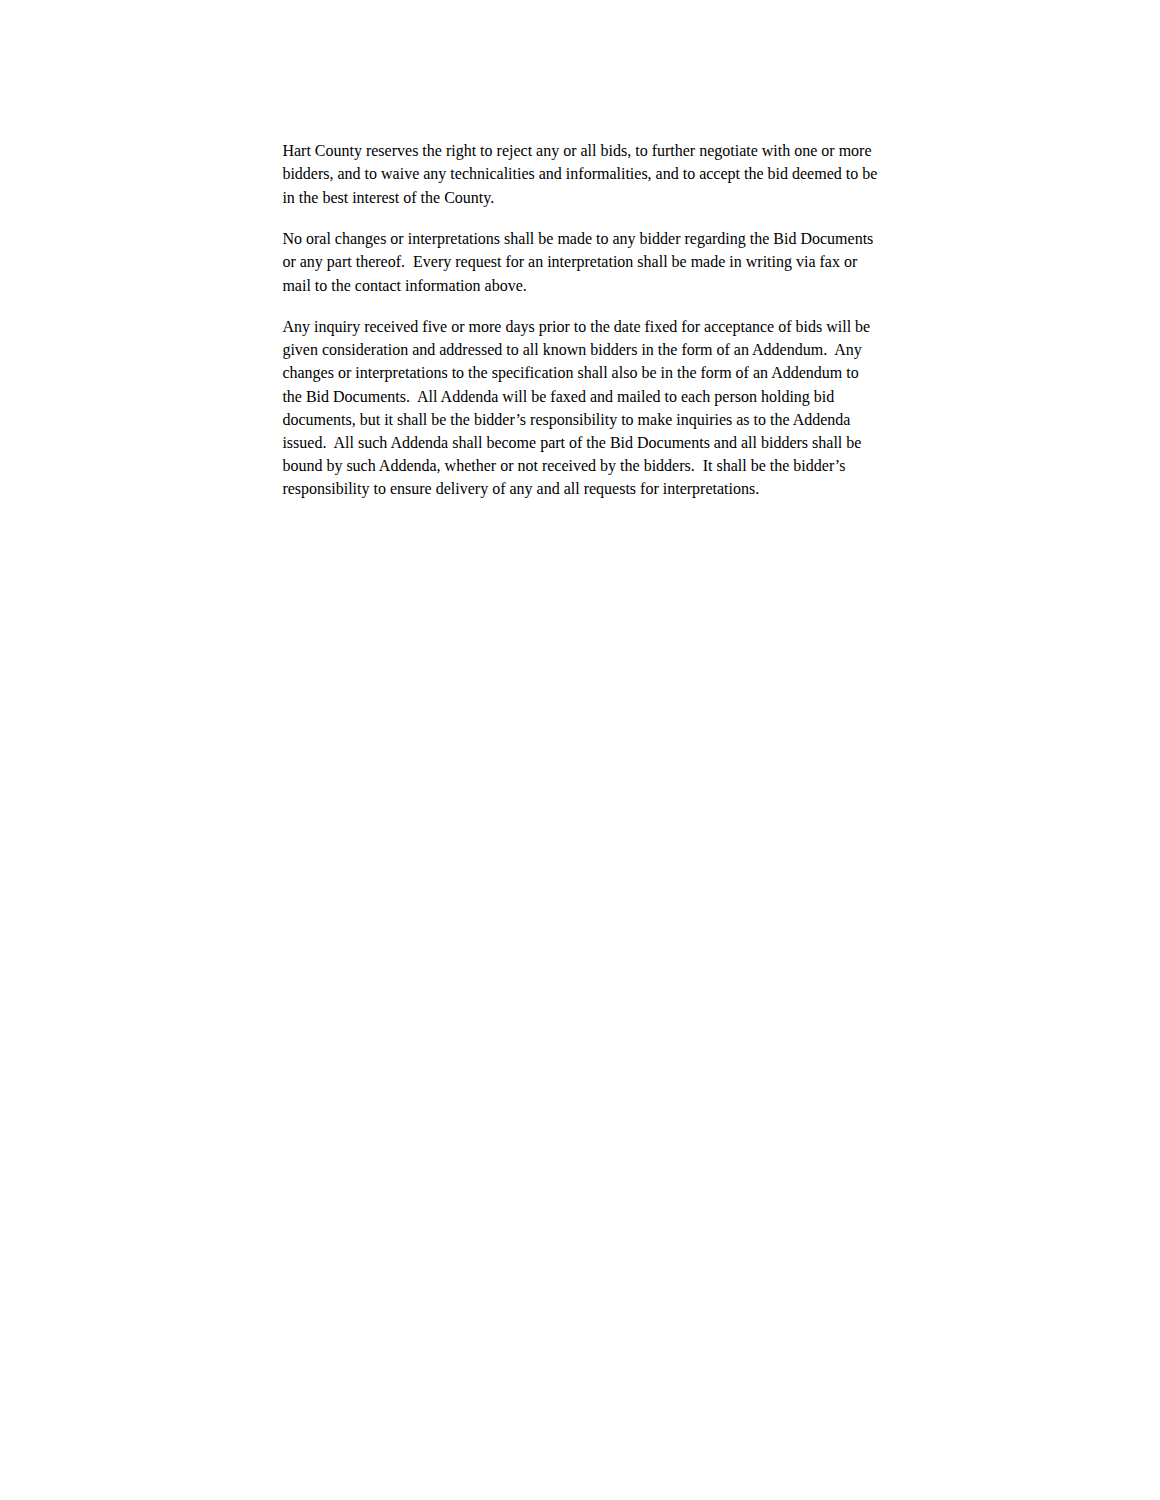Hart County reserves the right to reject any or all bids, to further negotiate with one or more bidders, and to waive any technicalities and informalities, and to accept the bid deemed to be in the best interest of the County.
No oral changes or interpretations shall be made to any bidder regarding the Bid Documents or any part thereof. Every request for an interpretation shall be made in writing via fax or mail to the contact information above.
Any inquiry received five or more days prior to the date fixed for acceptance of bids will be given consideration and addressed to all known bidders in the form of an Addendum. Any changes or interpretations to the specification shall also be in the form of an Addendum to the Bid Documents. All Addenda will be faxed and mailed to each person holding bid documents, but it shall be the bidder’s responsibility to make inquiries as to the Addenda issued. All such Addenda shall become part of the Bid Documents and all bidders shall be bound by such Addenda, whether or not received by the bidders. It shall be the bidder’s responsibility to ensure delivery of any and all requests for interpretations.